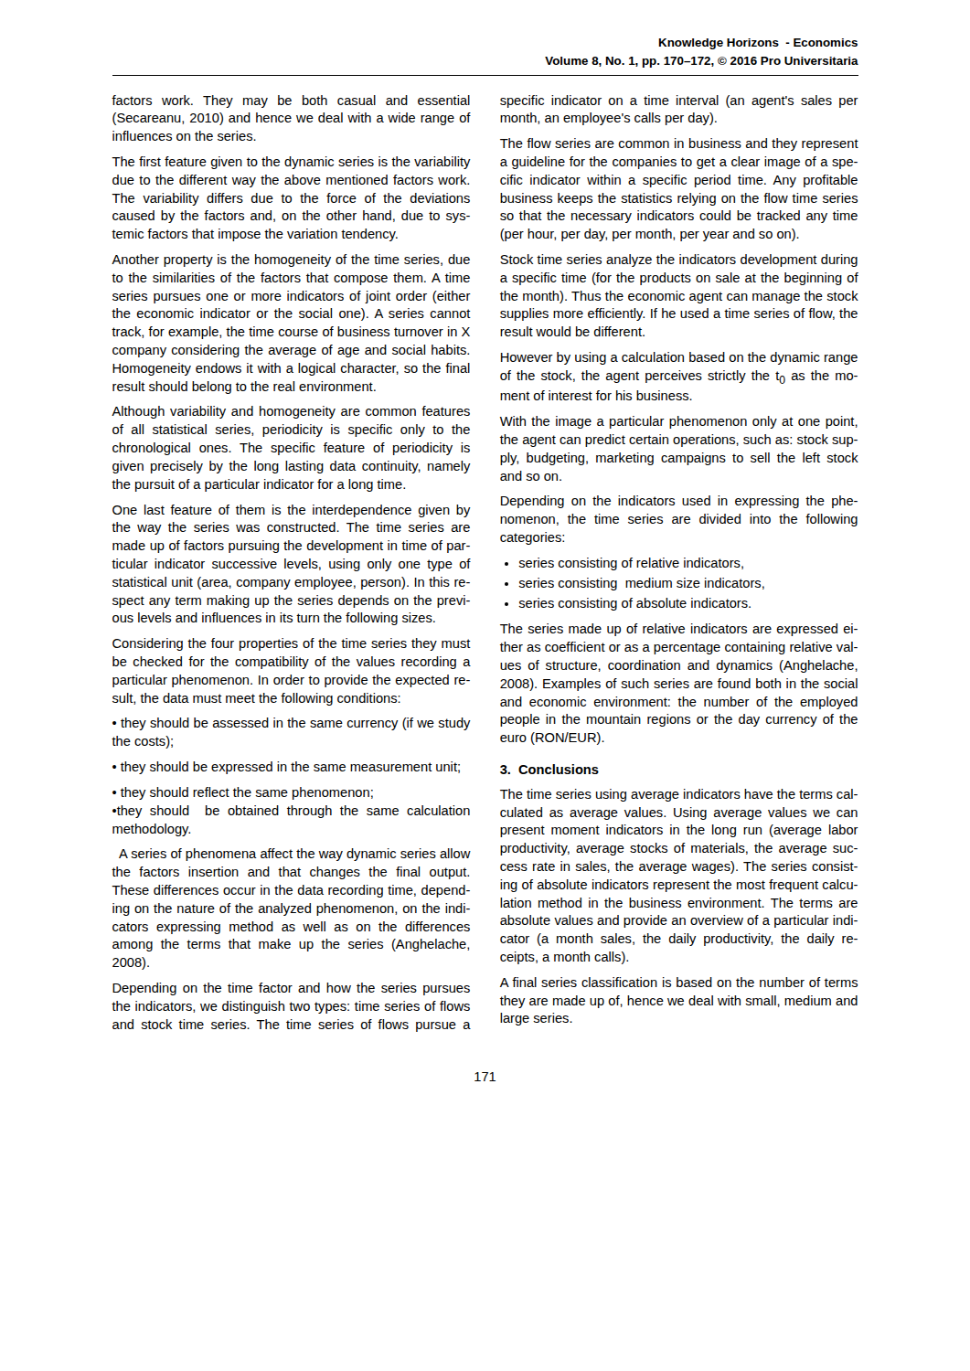Knowledge Horizons - Economics
Volume 8, No. 1, pp. 170–172, © 2016 Pro Universitaria
factors work. They may be both casual and essential (Secareanu, 2010) and hence we deal with a wide range of influences on the series.
The first feature given to the dynamic series is the variability due to the different way the above mentioned factors work. The variability differs due to the force of the deviations caused by the factors and, on the other hand, due to systemic factors that impose the variation tendency.
Another property is the homogeneity of the time series, due to the similarities of the factors that compose them. A time series pursues one or more indicators of joint order (either the economic indicator or the social one). A series cannot track, for example, the time course of business turnover in X company considering the average of age and social habits. Homogeneity endows it with a logical character, so the final result should belong to the real environment.
Although variability and homogeneity are common features of all statistical series, periodicity is specific only to the chronological ones. The specific feature of periodicity is given precisely by the long lasting data continuity, namely the pursuit of a particular indicator for a long time.
One last feature of them is the interdependence given by the way the series was constructed. The time series are made up of factors pursuing the development in time of particular indicator successive levels, using only one type of statistical unit (area, company employee, person). In this respect any term making up the series depends on the previous levels and influences in its turn the following sizes.
Considering the four properties of the time series they must be checked for the compatibility of the values recording a particular phenomenon. In order to provide the expected result, the data must meet the following conditions:
• they should be assessed in the same currency (if we study the costs);
• they should be expressed in the same measurement unit;
• they should reflect the same phenomenon;
•they should be obtained through the same calculation methodology.
A series of phenomena affect the way dynamic series allow the factors insertion and that changes the final output. These differences occur in the data recording time, depending on the nature of the analyzed phenomenon, on the indicators expressing method as well as on the differences among the terms that make up the series (Anghelache, 2008).
Depending on the time factor and how the series pursues the indicators, we distinguish two types: time series of flows and stock time series. The time series of flows pursue a specific indicator on a time interval (an agent's sales per month, an employee's calls per day).
The flow series are common in business and they represent a guideline for the companies to get a clear image of a specific indicator within a specific period time. Any profitable business keeps the statistics relying on the flow time series so that the necessary indicators could be tracked any time (per hour, per day, per month, per year and so on).
Stock time series analyze the indicators development during a specific time (for the products on sale at the beginning of the month). Thus the economic agent can manage the stock supplies more efficiently. If he used a time series of flow, the result would be different.
However by using a calculation based on the dynamic range of the stock, the agent perceives strictly the t0 as the moment of interest for his business.
With the image a particular phenomenon only at one point, the agent can predict certain operations, such as: stock supply, budgeting, marketing campaigns to sell the left stock and so on.
Depending on the indicators used in expressing the phenomenon, the time series are divided into the following categories:
series consisting of relative indicators,
series consisting medium size indicators,
series consisting of absolute indicators.
The series made up of relative indicators are expressed either as coefficient or as a percentage containing relative values of structure, coordination and dynamics (Anghelache, 2008). Examples of such series are found both in the social and economic environment: the number of the employed people in the mountain regions or the day currency of the euro (RON/EUR).
3. Conclusions
The time series using average indicators have the terms calculated as average values. Using average values we can present moment indicators in the long run (average labor productivity, average stocks of materials, the average success rate in sales, the average wages). The series consisting of absolute indicators represent the most frequent calculation method in the business environment. The terms are absolute values and provide an overview of a particular indicator (a month sales, the daily productivity, the daily receipts, a month calls).
A final series classification is based on the number of terms they are made up of, hence we deal with small, medium and large series.
171